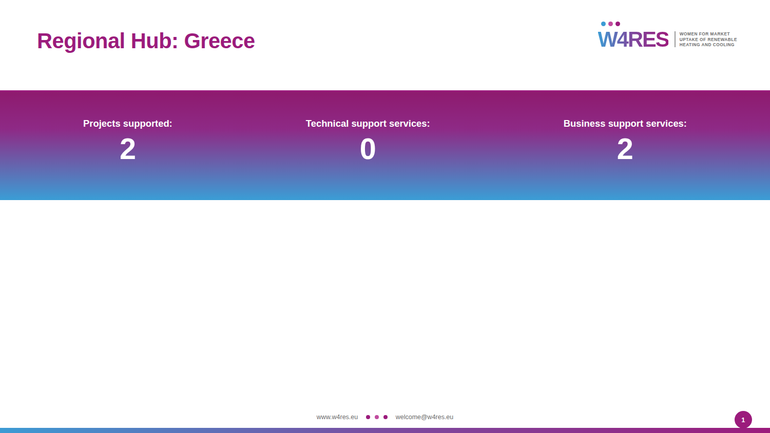Regional Hub: Greece
W4RES
Women for market
uptake of renewable
heating and cooling
Projects supported:
2
Technical support services:
0
Business support services:
2
www.w4res.eu welcome@w4res.eu
1